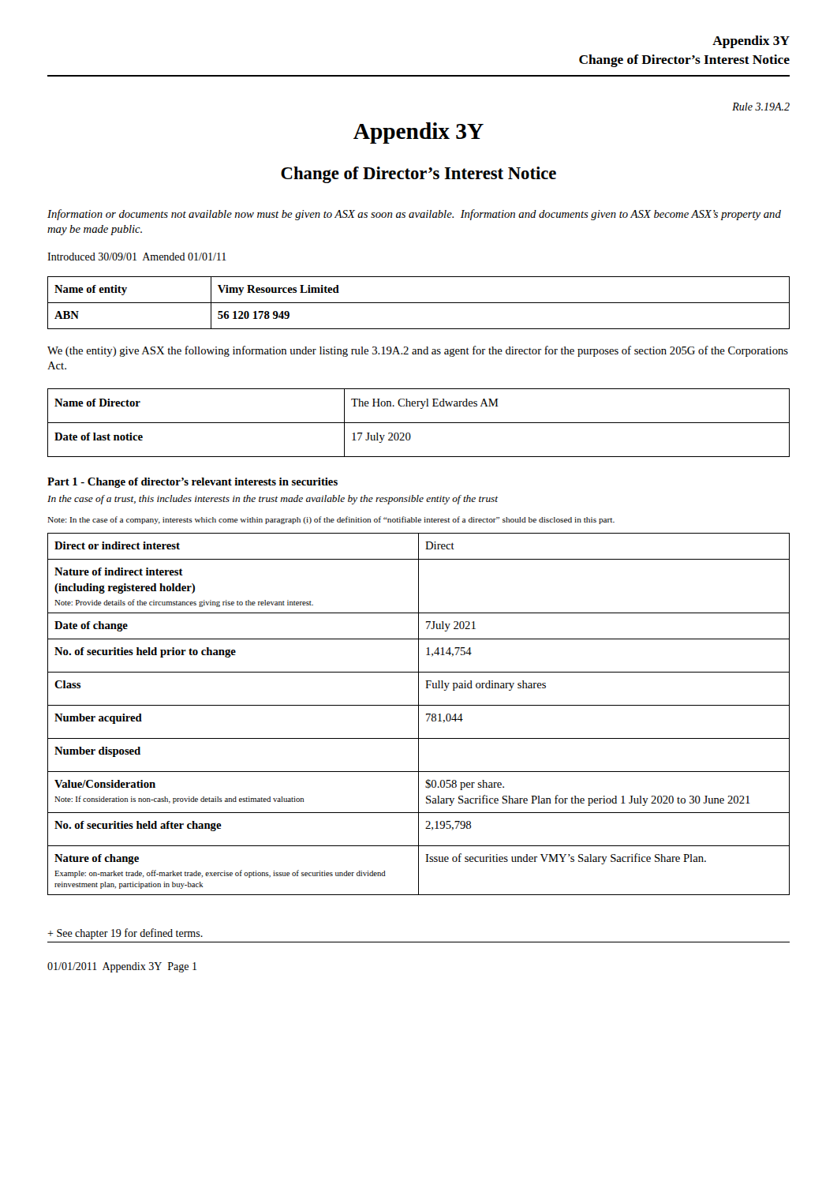Appendix 3Y
Change of Director’s Interest Notice
Rule 3.19A.2
Appendix 3Y
Change of Director’s Interest Notice
Information or documents not available now must be given to ASX as soon as available. Information and documents given to ASX become ASX’s property and may be made public.
Introduced 30/09/01 Amended 01/01/11
| Name of entity | Vimy Resources Limited |
| ABN | 56 120 178 949 |
We (the entity) give ASX the following information under listing rule 3.19A.2 and as agent for the director for the purposes of section 205G of the Corporations Act.
| Name of Director | The Hon. Cheryl Edwardes AM |
| Date of last notice | 17 July 2020 |
Part 1 - Change of director’s relevant interests in securities
In the case of a trust, this includes interests in the trust made available by the responsible entity of the trust
Note: In the case of a company, interests which come within paragraph (i) of the definition of “notifiable interest of a director” should be disclosed in this part.
| Direct or indirect interest | Direct |
| Nature of indirect interest (including registered holder) Note: Provide details of the circumstances giving rise to the relevant interest. | |
| Date of change | 7July 2021 |
| No. of securities held prior to change | 1,414,754 |
| Class | Fully paid ordinary shares |
| Number acquired | 781,044 |
| Number disposed | |
| Value/Consideration Note: If consideration is non-cash, provide details and estimated valuation | $0.058 per share. Salary Sacrifice Share Plan for the period 1 July 2020 to 30 June 2021 |
| No. of securities held after change | 2,195,798 |
| Nature of change Example: on-market trade, off-market trade, exercise of options, issue of securities under dividend reinvestment plan, participation in buy-back | Issue of securities under VMY’s Salary Sacrifice Share Plan. |
+ See chapter 19 for defined terms.
01/01/2011 Appendix 3Y Page 1